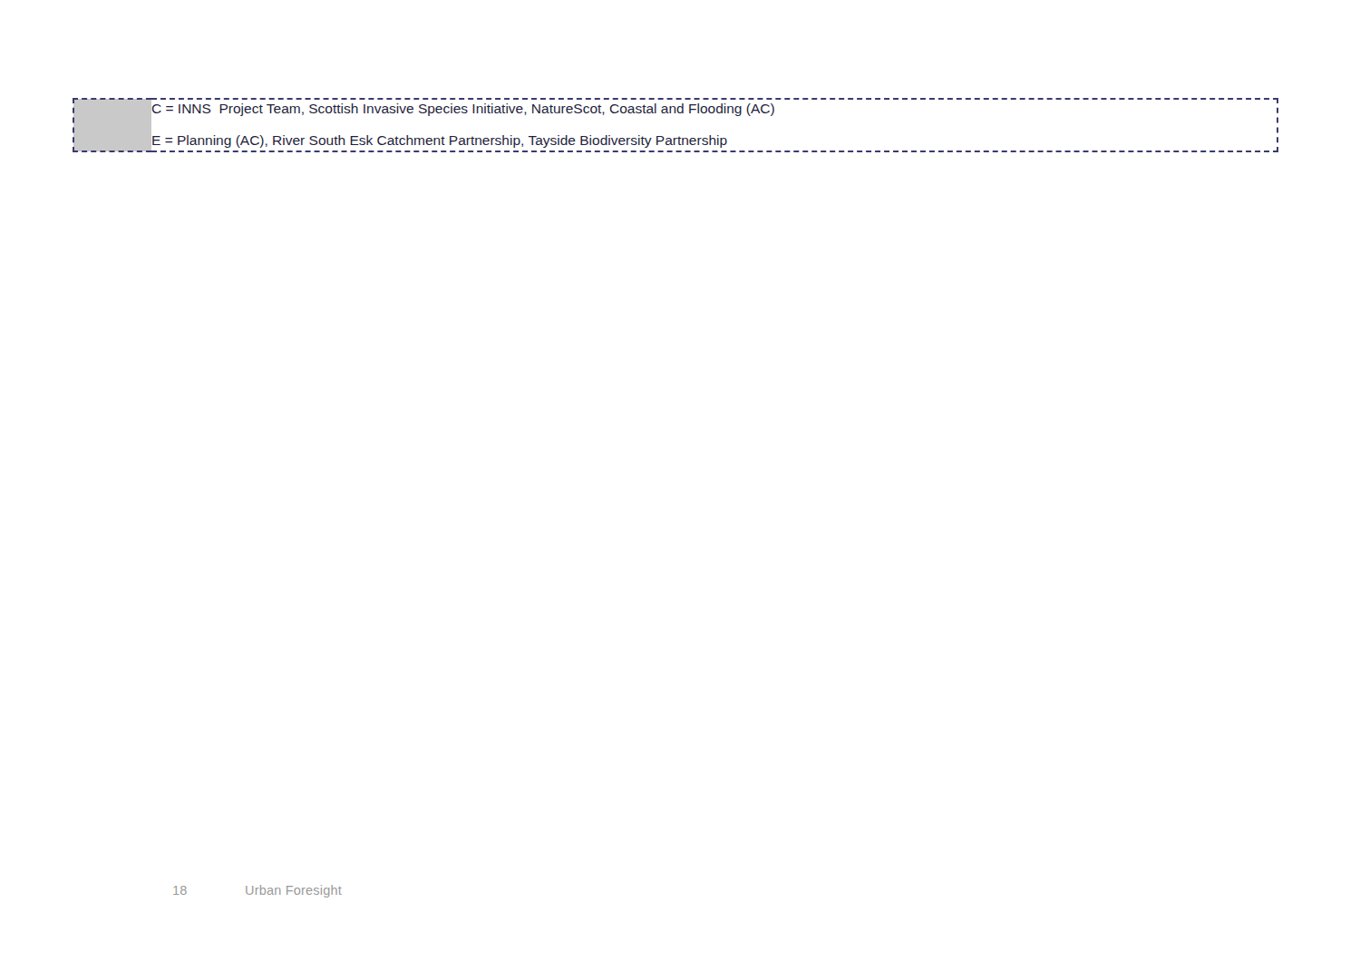| | C = INNS Project Team, Scottish Invasive Species Initiative, NatureScot, Coastal and Flooding (AC) E = Planning (AC), River South Esk Catchment Partnership, Tayside Biodiversity Partnership |
18 Urban Foresight